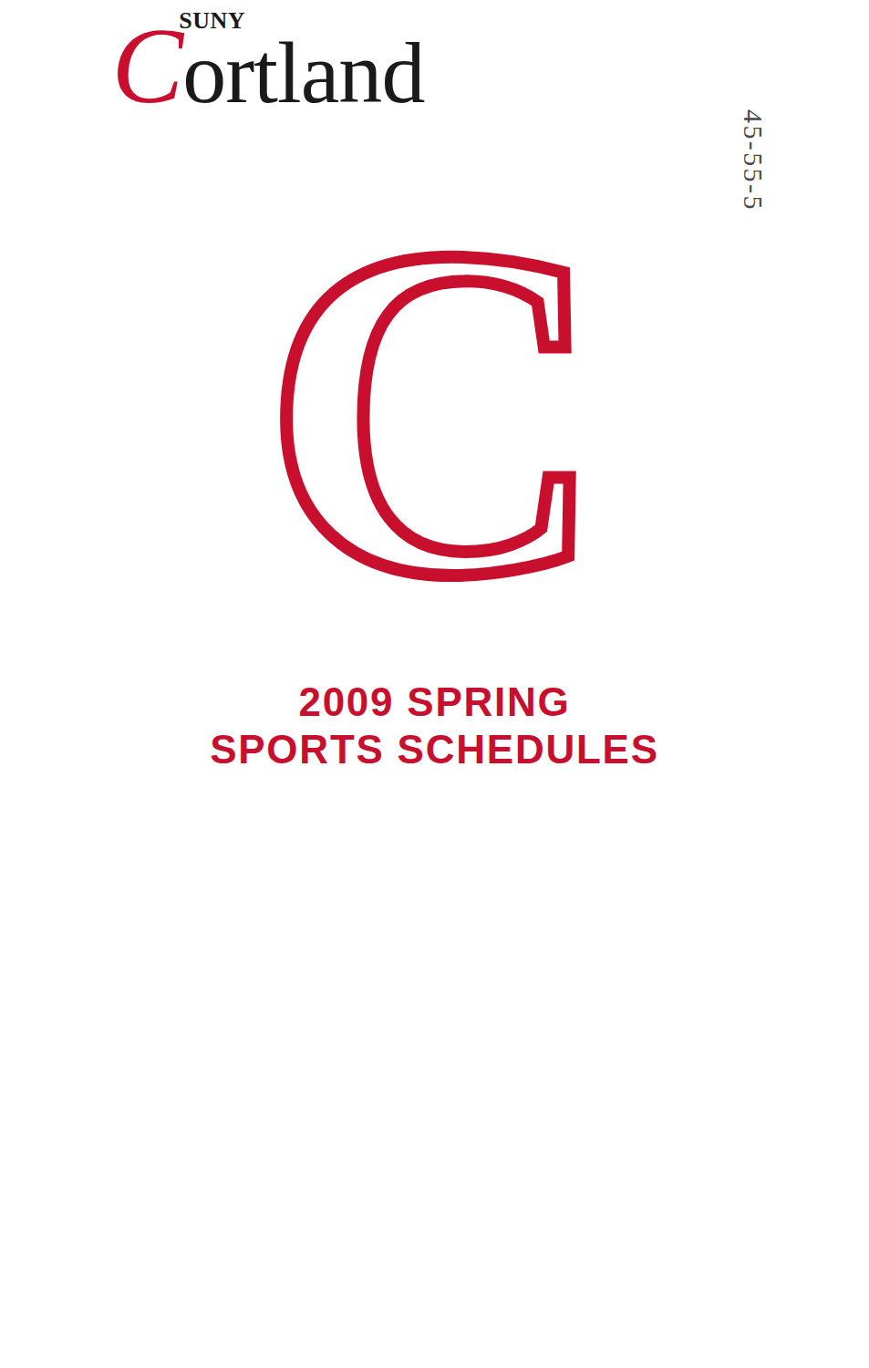CortlandSUNY
45-55-5
C
2009 Spring Sports Schedules